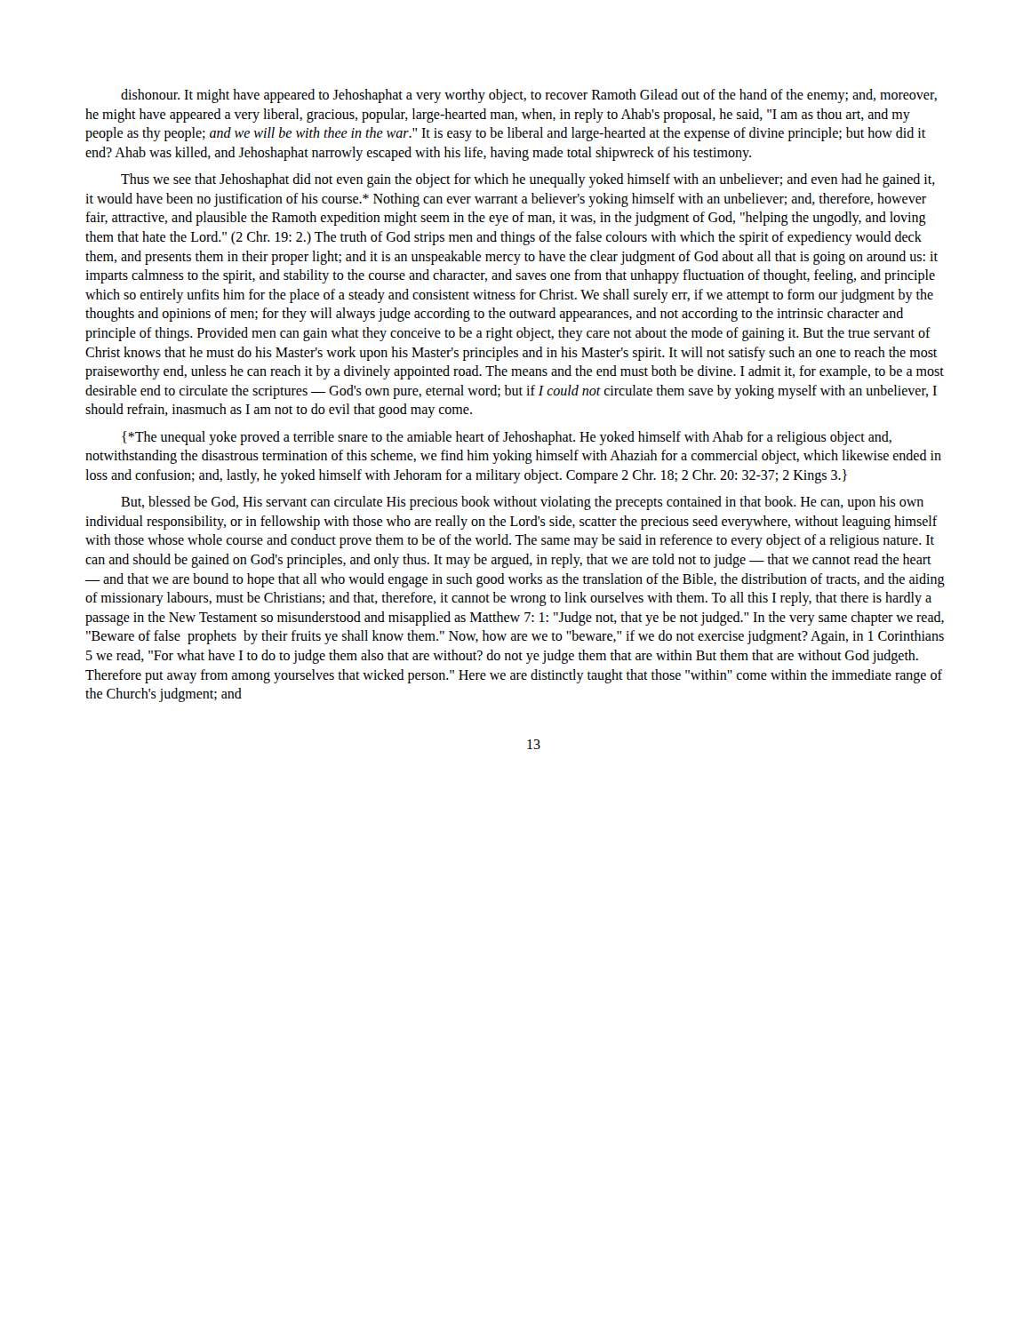dishonour. It might have appeared to Jehoshaphat a very worthy object, to recover Ramoth Gilead out of the hand of the enemy; and, moreover, he might have appeared a very liberal, gracious, popular, large-hearted man, when, in reply to Ahab's proposal, he said, "I am as thou art, and my people as thy people; and we will be with thee in the war." It is easy to be liberal and large-hearted at the expense of divine principle; but how did it end? Ahab was killed, and Jehoshaphat narrowly escaped with his life, having made total shipwreck of his testimony.
Thus we see that Jehoshaphat did not even gain the object for which he unequally yoked himself with an unbeliever; and even had he gained it, it would have been no justification of his course.* Nothing can ever warrant a believer's yoking himself with an unbeliever; and, therefore, however fair, attractive, and plausible the Ramoth expedition might seem in the eye of man, it was, in the judgment of God, "helping the ungodly, and loving them that hate the Lord." (2 Chr. 19: 2.) The truth of God strips men and things of the false colours with which the spirit of expediency would deck them, and presents them in their proper light; and it is an unspeakable mercy to have the clear judgment of God about all that is going on around us: it imparts calmness to the spirit, and stability to the course and character, and saves one from that unhappy fluctuation of thought, feeling, and principle which so entirely unfits him for the place of a steady and consistent witness for Christ. We shall surely err, if we attempt to form our judgment by the thoughts and opinions of men; for they will always judge according to the outward appearances, and not according to the intrinsic character and principle of things. Provided men can gain what they conceive to be a right object, they care not about the mode of gaining it. But the true servant of Christ knows that he must do his Master's work upon his Master's principles and in his Master's spirit. It will not satisfy such an one to reach the most praiseworthy end, unless he can reach it by a divinely appointed road. The means and the end must both be divine. I admit it, for example, to be a most desirable end to circulate the scriptures — God's own pure, eternal word; but if I could not circulate them save by yoking myself with an unbeliever, I should refrain, inasmuch as I am not to do evil that good may come.
{*The unequal yoke proved a terrible snare to the amiable heart of Jehoshaphat. He yoked himself with Ahab for a religious object and, notwithstanding the disastrous termination of this scheme, we find him yoking himself with Ahaziah for a commercial object, which likewise ended in loss and confusion; and, lastly, he yoked himself with Jehoram for a military object. Compare 2 Chr. 18; 2 Chr. 20: 32-37; 2 Kings 3.}
But, blessed be God, His servant can circulate His precious book without violating the precepts contained in that book. He can, upon his own individual responsibility, or in fellowship with those who are really on the Lord's side, scatter the precious seed everywhere, without leaguing himself with those whose whole course and conduct prove them to be of the world. The same may be said in reference to every object of a religious nature. It can and should be gained on God's principles, and only thus. It may be argued, in reply, that we are told not to judge — that we cannot read the heart — and that we are bound to hope that all who would engage in such good works as the translation of the Bible, the distribution of tracts, and the aiding of missionary labours, must be Christians; and that, therefore, it cannot be wrong to link ourselves with them. To all this I reply, that there is hardly a passage in the New Testament so misunderstood and misapplied as Matthew 7: 1: "Judge not, that ye be not judged." In the very same chapter we read, "Beware of false prophets by their fruits ye shall know them." Now, how are we to "beware," if we do not exercise judgment? Again, in 1 Corinthians 5 we read, "For what have I to do to judge them also that are without? do not ye judge them that are within But them that are without God judgeth. Therefore put away from among yourselves that wicked person." Here we are distinctly taught that those "within" come within the immediate range of the Church's judgment; and
13